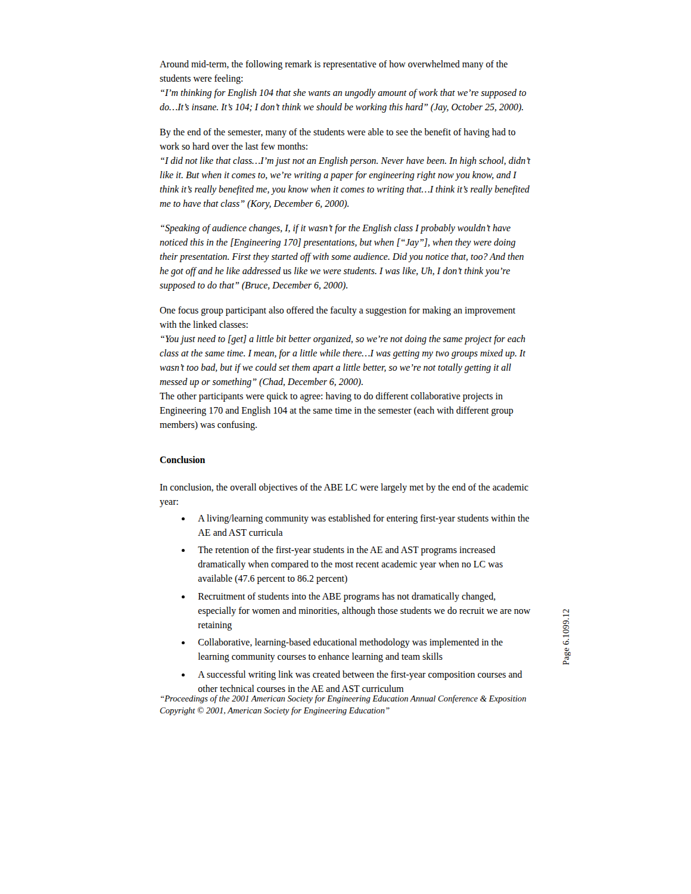Around mid-term, the following remark is representative of how overwhelmed many of the students were feeling:
“I’m thinking for English 104 that she wants an ungodly amount of work that we’re supposed to do…It’s insane. It’s 104; I don’t think we should be working this hard” (Jay, October 25, 2000).
By the end of the semester, many of the students were able to see the benefit of having had to work so hard over the last few months:
“I did not like that class…I’m just not an English person. Never have been. In high school, didn’t like it. But when it comes to, we’re writing a paper for engineering right now you know, and I think it’s really benefited me, you know when it comes to writing that…I think it’s really benefited me to have that class” (Kory, December 6, 2000).
“Speaking of audience changes, I, if it wasn’t for the English class I probably wouldn’t have noticed this in the [Engineering 170] presentations, but when [“Jay”], when they were doing their presentation. First they started off with some audience. Did you notice that, too? And then he got off and he like addressed us like we were students. I was like, Uh, I don’t think you’re supposed to do that” (Bruce, December 6, 2000).
One focus group participant also offered the faculty a suggestion for making an improvement with the linked classes:
“You just need to [get] a little bit better organized, so we’re not doing the same project for each class at the same time. I mean, for a little while there…I was getting my two groups mixed up. It wasn’t too bad, but if we could set them apart a little better, so we’re not totally getting it all messed up or something” (Chad, December 6, 2000).
The other participants were quick to agree: having to do different collaborative projects in Engineering 170 and English 104 at the same time in the semester (each with different group members) was confusing.
Conclusion
In conclusion, the overall objectives of the ABE LC were largely met by the end of the academic year:
A living/learning community was established for entering first-year students within the AE and AST curricula
The retention of the first-year students in the AE and AST programs increased dramatically when compared to the most recent academic year when no LC was available (47.6 percent to 86.2 percent)
Recruitment of students into the ABE programs has not dramatically changed, especially for women and minorities, although those students we do recruit we are now retaining
Collaborative, learning-based educational methodology was implemented in the learning community courses to enhance learning and team skills
A successful writing link was created between the first-year composition courses and other technical courses in the AE and AST curriculum
Page 6.1099.12
“Proceedings of the 2001 American Society for Engineering Education Annual Conference & Exposition
Copyright © 2001, American Society for Engineering Education”